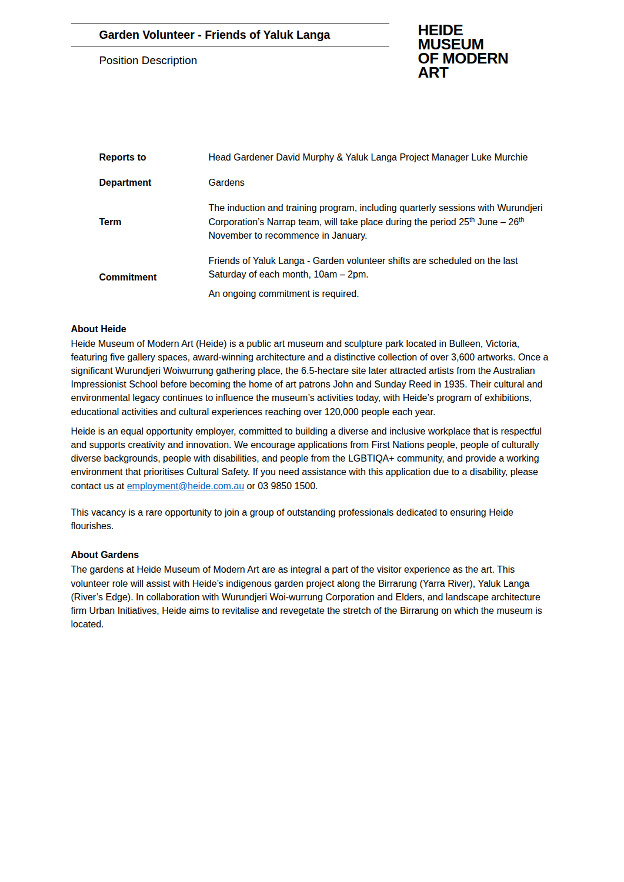HEIDE MUSEUM OF MODERN ART
Garden Volunteer - Friends of Yaluk Langa
Position Description
| Reports to | Head Gardener David Murphy & Yaluk Langa Project Manager Luke Murchie |
| Department | Gardens |
| Term | The induction and training program, including quarterly sessions with Wurundjeri Corporation’s Narrap team, will take place during the period 25 th June – 26 th November to recommence in January. |
| Commitment | Friends of Yaluk Langa - Garden volunteer shifts are scheduled on the last Saturday of each month, 10am – 2pm. An ongoing commitment is required. |
About Heide
Heide Museum of Modern Art (Heide) is a public art museum and sculpture park located in Bulleen, Victoria, featuring five gallery spaces, award-winning architecture and a distinctive collection of over 3,600 artworks. Once a significant Wurundjeri Woiwurrung gathering place, the 6.5-hectare site later attracted artists from the Australian Impressionist School before becoming the home of art patrons John and Sunday Reed in 1935. Their cultural and environmental legacy continues to influence the museum’s activities today, with Heide’s program of exhibitions, educational activities and cultural experiences reaching over 120,000 people each year.
Heide is an equal opportunity employer, committed to building a diverse and inclusive workplace that is respectful and supports creativity and innovation. We encourage applications from First Nations people, people of culturally diverse backgrounds, people with disabilities, and people from the LGBTIQA+ community, and provide a working environment that prioritises Cultural Safety. If you need assistance with this application due to a disability, please contact us at employment@heide.com.au or 03 9850 1500.
This vacancy is a rare opportunity to join a group of outstanding professionals dedicated to ensuring Heide flourishes.
About Gardens
The gardens at Heide Museum of Modern Art are as integral a part of the visitor experience as the art. This volunteer role will assist with Heide’s indigenous garden project along the Birrarung (Yarra River), Yaluk Langa (River’s Edge). In collaboration with Wurundjeri Woi-wurrung Corporation and Elders, and landscape architecture firm Urban Initiatives, Heide aims to revitalise and revegetate the stretch of the Birrarung on which the museum is located.